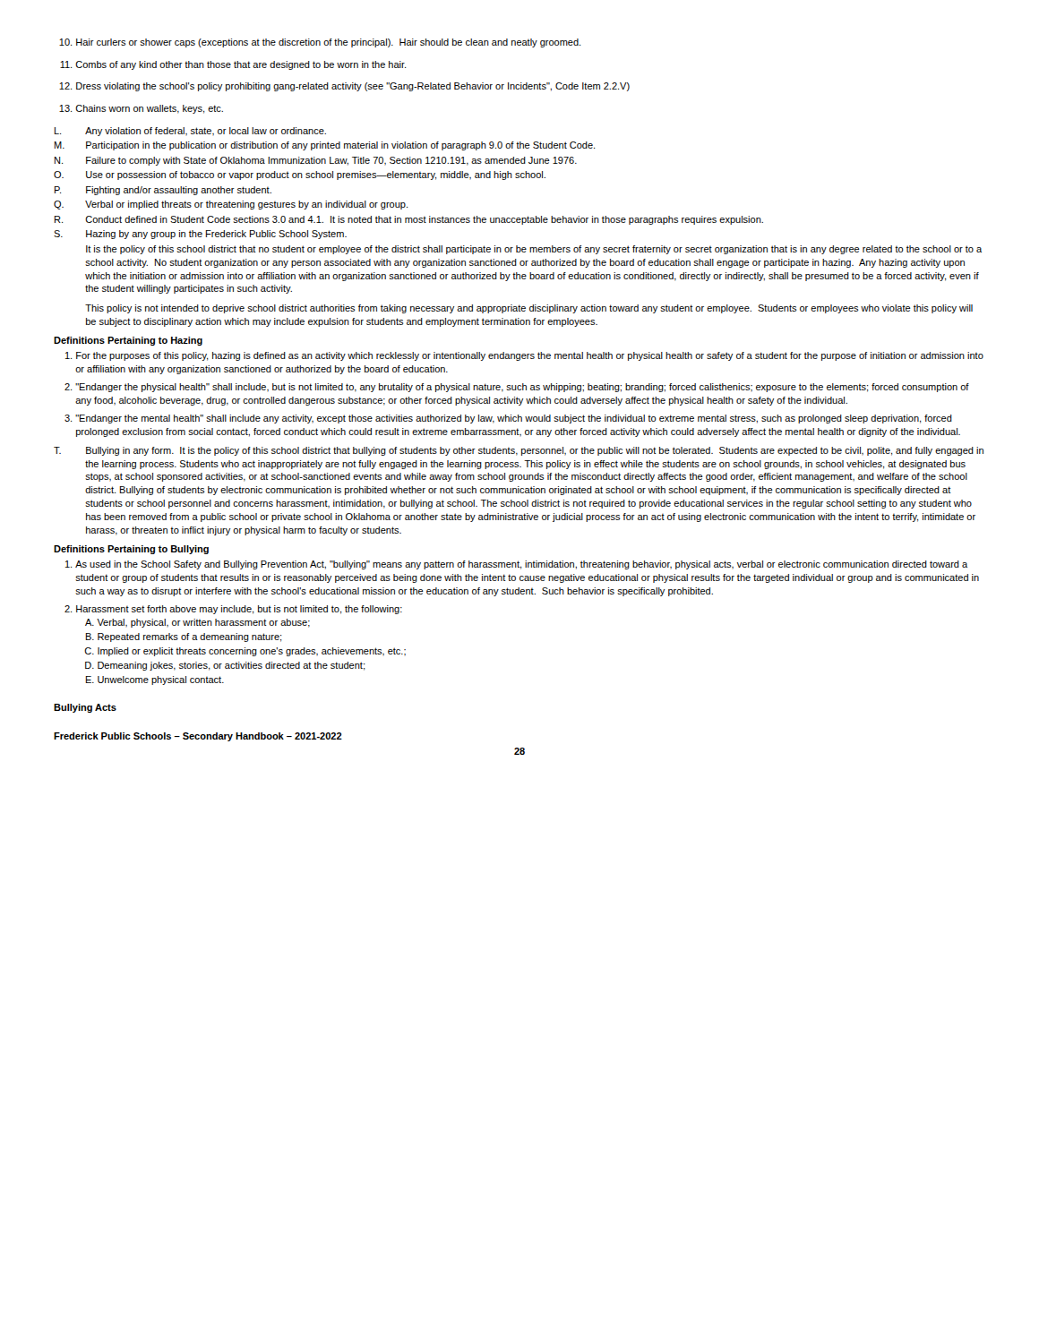Hair curlers or shower caps (exceptions at the discretion of the principal). Hair should be clean and neatly groomed.
Combs of any kind other than those that are designed to be worn in the hair.
Dress violating the school's policy prohibiting gang-related activity (see "Gang-Related Behavior or Incidents", Code Item 2.2.V)
Chains worn on wallets, keys, etc.
L. Any violation of federal, state, or local law or ordinance.
M. Participation in the publication or distribution of any printed material in violation of paragraph 9.0 of the Student Code.
N. Failure to comply with State of Oklahoma Immunization Law, Title 70, Section 1210.191, as amended June 1976.
O. Use or possession of tobacco or vapor product on school premises—elementary, middle, and high school.
P. Fighting and/or assaulting another student.
Q. Verbal or implied threats or threatening gestures by an individual or group.
R. Conduct defined in Student Code sections 3.0 and 4.1. It is noted that in most instances the unacceptable behavior in those paragraphs requires expulsion.
S. Hazing by any group in the Frederick Public School System.
It is the policy of this school district that no student or employee of the district shall participate in or be members of any secret fraternity or secret organization that is in any degree related to the school or to a school activity. No student organization or any person associated with any organization sanctioned or authorized by the board of education shall engage or participate in hazing. Any hazing activity upon which the initiation or admission into or affiliation with an organization sanctioned or authorized by the board of education is conditioned, directly or indirectly, shall be presumed to be a forced activity, even if the student willingly participates in such activity.
This policy is not intended to deprive school district authorities from taking necessary and appropriate disciplinary action toward any student or employee. Students or employees who violate this policy will be subject to disciplinary action which may include expulsion for students and employment termination for employees.
Definitions Pertaining to Hazing
For the purposes of this policy, hazing is defined as an activity which recklessly or intentionally endangers the mental health or physical health or safety of a student for the purpose of initiation or admission into or affiliation with any organization sanctioned or authorized by the board of education.
"Endanger the physical health" shall include, but is not limited to, any brutality of a physical nature, such as whipping; beating; branding; forced calisthenics; exposure to the elements; forced consumption of any food, alcoholic beverage, drug, or controlled dangerous substance; or other forced physical activity which could adversely affect the physical health or safety of the individual.
"Endanger the mental health" shall include any activity, except those activities authorized by law, which would subject the individual to extreme mental stress, such as prolonged sleep deprivation, forced prolonged exclusion from social contact, forced conduct which could result in extreme embarrassment, or any other forced activity which could adversely affect the mental health or dignity of the individual.
T. Bullying in any form. It is the policy of this school district that bullying of students by other students, personnel, or the public will not be tolerated. Students are expected to be civil, polite, and fully engaged in the learning process. Students who act inappropriately are not fully engaged in the learning process. This policy is in effect while the students are on school grounds, in school vehicles, at designated bus stops, at school sponsored activities, or at school-sanctioned events and while away from school grounds if the misconduct directly affects the good order, efficient management, and welfare of the school district. Bullying of students by electronic communication is prohibited whether or not such communication originated at school or with school equipment, if the communication is specifically directed at students or school personnel and concerns harassment, intimidation, or bullying at school. The school district is not required to provide educational services in the regular school setting to any student who has been removed from a public school or private school in Oklahoma or another state by administrative or judicial process for an act of using electronic communication with the intent to terrify, intimidate or harass, or threaten to inflict injury or physical harm to faculty or students.
Definitions Pertaining to Bullying
As used in the School Safety and Bullying Prevention Act, "bullying" means any pattern of harassment, intimidation, threatening behavior, physical acts, verbal or electronic communication directed toward a student or group of students that results in or is reasonably perceived as being done with the intent to cause negative educational or physical results for the targeted individual or group and is communicated in such a way as to disrupt or interfere with the school's educational mission or the education of any student. Such behavior is specifically prohibited.
Harassment set forth above may include, but is not limited to, the following:
Verbal, physical, or written harassment or abuse;
Repeated remarks of a demeaning nature;
Implied or explicit threats concerning one's grades, achievements, etc.;
Demeaning jokes, stories, or activities directed at the student;
Unwelcome physical contact.
Bullying Acts
Frederick Public Schools – Secondary Handbook – 2021-2022
28